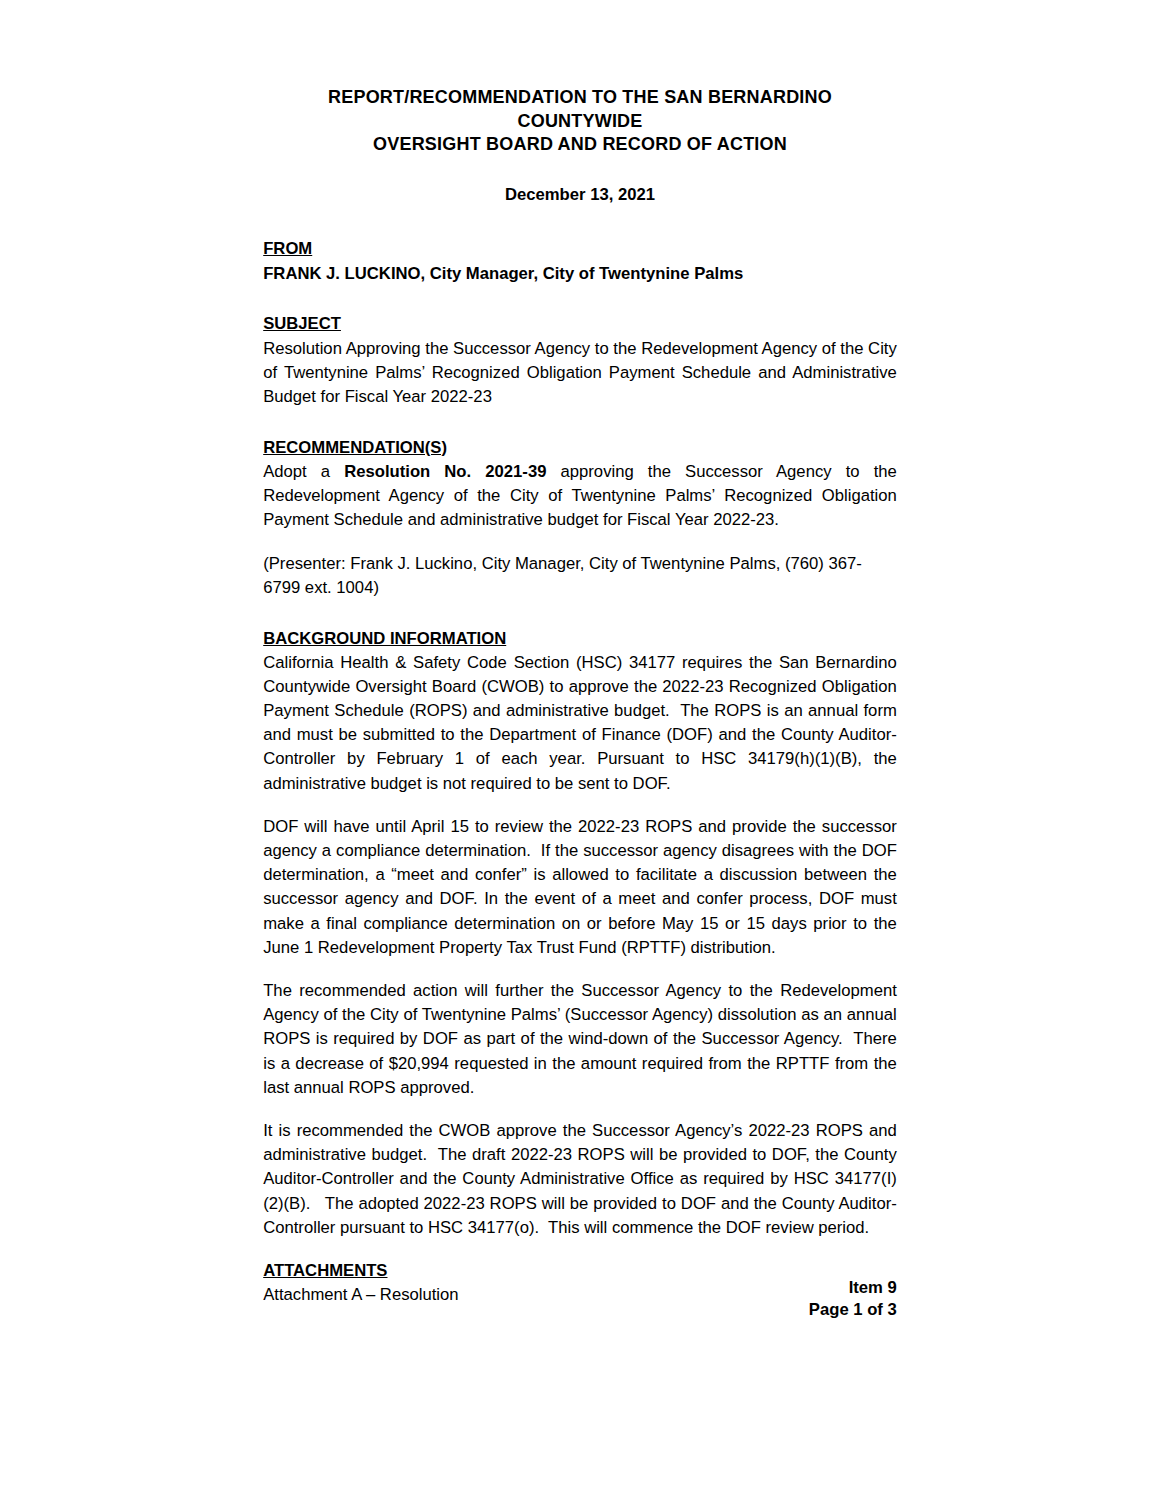REPORT/RECOMMENDATION TO THE SAN BERNARDINO COUNTYWIDE
OVERSIGHT BOARD AND RECORD OF ACTION
December 13, 2021
FROM
FRANK J. LUCKINO, City Manager, City of Twentynine Palms
SUBJECT
Resolution Approving the Successor Agency to the Redevelopment Agency of the City of Twentynine Palms’ Recognized Obligation Payment Schedule and Administrative Budget for Fiscal Year 2022-23
RECOMMENDATION(S)
Adopt a Resolution No. 2021-39 approving the Successor Agency to the Redevelopment Agency of the City of Twentynine Palms’ Recognized Obligation Payment Schedule and administrative budget for Fiscal Year 2022-23.
(Presenter: Frank J. Luckino, City Manager, City of Twentynine Palms, (760) 367-6799 ext. 1004)
BACKGROUND INFORMATION
California Health & Safety Code Section (HSC) 34177 requires the San Bernardino Countywide Oversight Board (CWOB) to approve the 2022-23 Recognized Obligation Payment Schedule (ROPS) and administrative budget. The ROPS is an annual form and must be submitted to the Department of Finance (DOF) and the County Auditor-Controller by February 1 of each year. Pursuant to HSC 34179(h)(1)(B), the administrative budget is not required to be sent to DOF.
DOF will have until April 15 to review the 2022-23 ROPS and provide the successor agency a compliance determination. If the successor agency disagrees with the DOF determination, a “meet and confer” is allowed to facilitate a discussion between the successor agency and DOF. In the event of a meet and confer process, DOF must make a final compliance determination on or before May 15 or 15 days prior to the June 1 Redevelopment Property Tax Trust Fund (RPTTF) distribution.
The recommended action will further the Successor Agency to the Redevelopment Agency of the City of Twentynine Palms’ (Successor Agency) dissolution as an annual ROPS is required by DOF as part of the wind-down of the Successor Agency. There is a decrease of $20,994 requested in the amount required from the RPTTF from the last annual ROPS approved.
It is recommended the CWOB approve the Successor Agency’s 2022-23 ROPS and administrative budget. The draft 2022-23 ROPS will be provided to DOF, the County Auditor-Controller and the County Administrative Office as required by HSC 34177(I)(2)(B). The adopted 2022-23 ROPS will be provided to DOF and the County Auditor-Controller pursuant to HSC 34177(o). This will commence the DOF review period.
ATTACHMENTS
Attachment A – Resolution
Item 9
Page 1 of 3